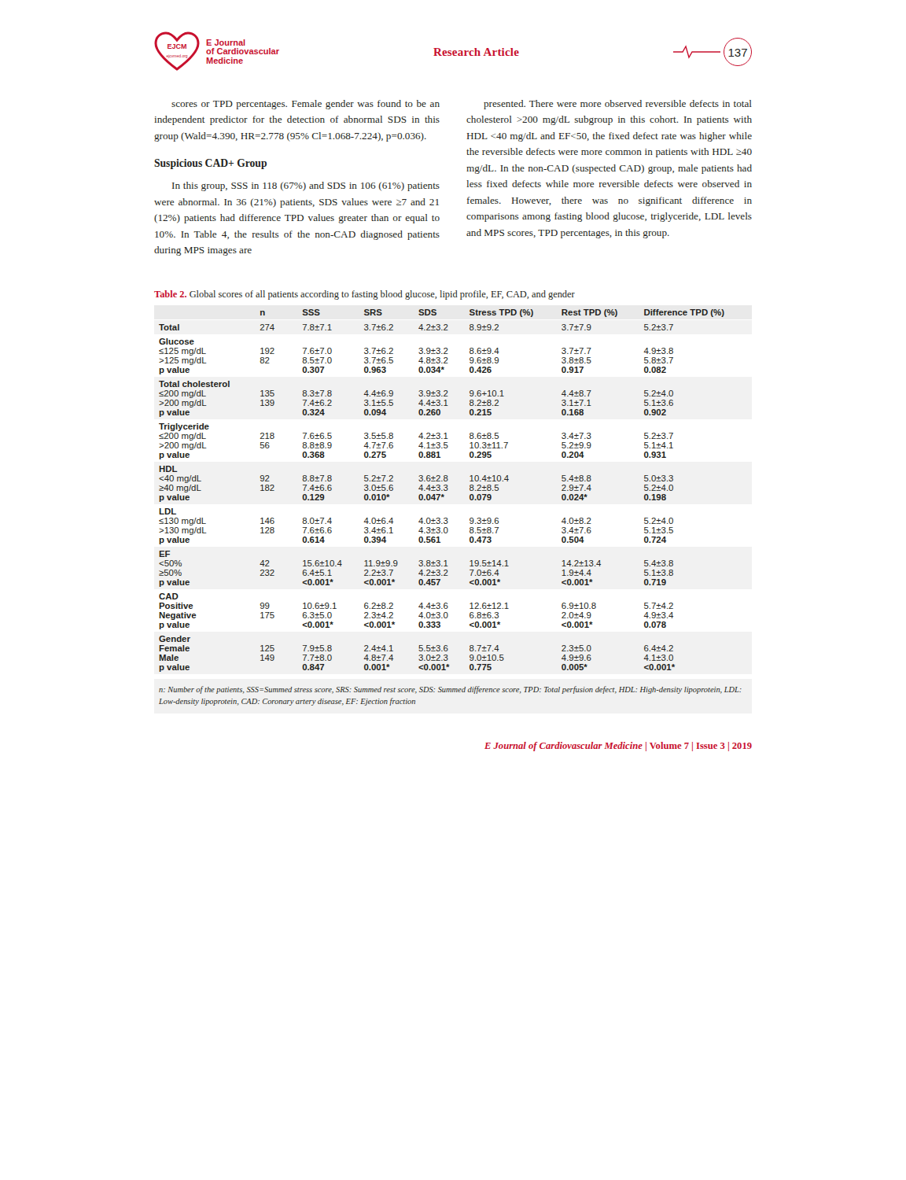EJCM ejcvmed.org
E Journal
of Cardiovascular
Medicine
Research Article
137
scores or TPD percentages. Female gender was found to be an independent predictor for the detection of abnormal SDS in this group (Wald=4.390, HR=2.778 (95% Cl=1.068-7.224), p=0.036).
Suspicious CAD+ Group
In this group, SSS in 118 (67%) and SDS in 106 (61%) patients were abnormal. In 36 (21%) patients, SDS values were ≥7 and 21 (12%) patients had difference TPD values greater than or equal to 10%. In Table 4, the results of the non-CAD diagnosed patients during MPS images are
presented. There were more observed reversible defects in total cholesterol >200 mg/dL subgroup in this cohort. In patients with HDL <40 mg/dL and EF<50, the fixed defect rate was higher while the reversible defects were more common in patients with HDL ≥40 mg/dL. In the non-CAD (suspected CAD) group, male patients had less fixed defects while more reversible defects were observed in females. However, there was no significant difference in comparisons among fasting blood glucose, triglyceride, LDL levels and MPS scores, TPD percentages, in this group.
Table 2. Global scores of all patients according to fasting blood glucose, lipid profile, EF, CAD, and gender
| | n | SSS | SRS | SDS | Stress TPD (%) | Rest TPD (%) | Difference TPD (%) |
| --- | --- | --- | --- | --- | --- | --- | --- |
| Total | 274 | 7.8±7.1 | 3.7±6.2 | 4.2±3.2 | 8.9±9.2 | 3.7±7.9 | 5.2±3.7 |
| Glucose ≤125 mg/dL >125 mg/dL p value | 192 82 | 7.6±7.0 8.5±7.0 0.307 | 3.7±6.2 3.7±6.5 0.963 | 3.9±3.2 4.8±3.2 0.034* | 8.6±9.4 9.6±8.9 0.426 | 3.7±7.7 3.8±8.5 0.917 | 4.9±3.8 5.8±3.7 0.082 |
| Total cholesterol ≤200 mg/dL >200 mg/dL p value | 135 139 | 8.3±7.8 7.4±6.2 0.324 | 4.4±6.9 3.1±5.5 0.094 | 3.9±3.2 4.4±3.1 0.260 | 9.6+10.1 8.2±8.2 0.215 | 4.4±8.7 3.1±7.1 0.168 | 5.2±4.0 5.1±3.6 0.902 |
| Triglyceride ≤200 mg/dL >200 mg/dL p value | 218 56 | 7.6±6.5 8.8±8.9 0.368 | 3.5±5.8 4.7±7.6 0.275 | 4.2±3.1 4.1±3.5 0.881 | 8.6±8.5 10.3±11.7 0.295 | 3.4±7.3 5.2±9.9 0.204 | 5.2±3.7 5.1±4.1 0.931 |
| HDL <40 mg/dL ≥40 mg/dL p value | 92 182 | 8.8±7.8 7.4±6.6 0.129 | 5.2±7.2 3.0±5.6 0.010* | 3.6±2.8 4.4±3.3 0.047* | 10.4±10.4 8.2±8.5 0.079 | 5.4±8.8 2.9±7.4 0.024* | 5.0±3.3 5.2±4.0 0.198 |
| LDL ≤130 mg/dL >130 mg/dL p value | 146 128 | 8.0±7.4 7.6±6.6 0.614 | 4.0±6.4 3.4±6.1 0.394 | 4.0±3.3 4.3±3.0 0.561 | 9.3±9.6 8.5±8.7 0.473 | 4.0±8.2 3.4±7.6 0.504 | 5.2±4.0 5.1±3.5 0.724 |
| EF <50% ≥50% p value | 42 232 | 15.6±10.4 6.4±5.1 <0.001* | 11.9±9.9 2.2±3.7 <0.001* | 3.8±3.1 4.2±3.2 0.457 | 19.5±14.1 7.0±6.4 <0.001* | 14.2±13.4 1.9±4.4 <0.001* | 5.4±3.8 5.1±3.8 0.719 |
| CAD Positive Negative p value | 99 175 | 10.6±9.1 6.3±5.0 <0.001* | 6.2±8.2 2.3±4.2 <0.001* | 4.4±3.6 4.0±3.0 0.333 | 12.6±12.1 6.8±6.3 <0.001* | 6.9±10.8 2.0±4.9 <0.001* | 5.7±4.2 4.9±3.4 0.078 |
| Gender Female Male p value | 125 149 | 7.9±5.8 7.7±8.0 0.847 | 2.4±4.1 4.8±7.4 0.001* | 5.5±3.6 3.0±2.3 <0.001* | 8.7±7.4 9.0±10.5 0.775 | 2.3±5.0 4.9±9.6 0.005* | 6.4±4.2 4.1±3.0 <0.001* |
n: Number of the patients, SSS=Summed stress score, SRS: Summed rest score, SDS: Summed difference score, TPD: Total perfusion defect, HDL: High-density lipoprotein, LDL: Low-density lipoprotein, CAD: Coronary artery disease, EF: Ejection fraction
E Journal of Cardiovascular Medicine | Volume 7 | Issue 3 | 2019